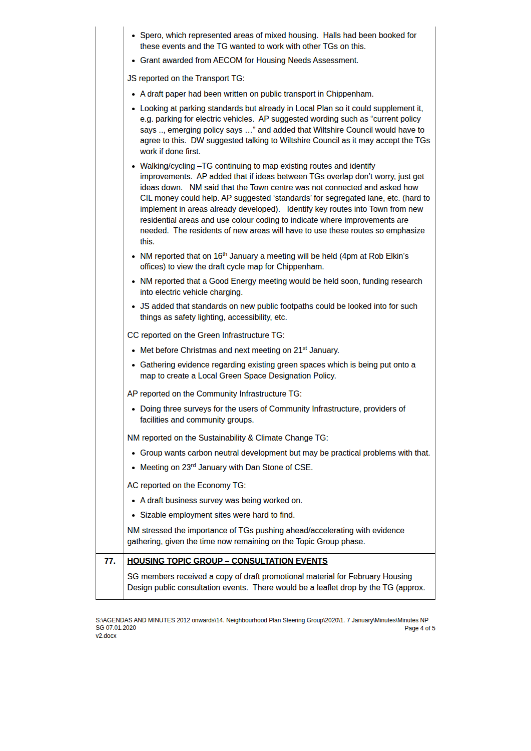| | Spero, which represented areas of mixed housing. Halls had been booked for these events and the TG wanted to work with other TGs on this. Grant awarded from AECOM for Housing Needs Assessment. JS reported on the Transport TG: A draft paper had been written on public transport in Chippenham. Looking at parking standards but already in Local Plan so it could supplement it, e.g. parking for electric vehicles. AP suggested wording such as “current policy says .., emerging policy says …” and added that Wiltshire Council would have to agree to this. DW suggested talking to Wiltshire Council as it may accept the TGs work if done first. Walking/cycling –TG continuing to map existing routes and identify improvements. AP added that if ideas between TGs overlap don’t worry, just get ideas down. NM said that the Town centre was not connected and asked how CIL money could help. AP suggested ‘standards’ for segregated lane, etc. (hard to implement in areas already developed). Identify key routes into Town from new residential areas and use colour coding to indicate where improvements are needed. The residents of new areas will have to use these routes so emphasize this. NM reported that on 16 th January a meeting will be held (4pm at Rob Elkin’s offices) to view the draft cycle map for Chippenham. NM reported that a Good Energy meeting would be held soon, funding research into electric vehicle charging. JS added that standards on new public footpaths could be looked into for such things as safety lighting, accessibility, etc. CC reported on the Green Infrastructure TG: Met before Christmas and next meeting on 21 st January. Gathering evidence regarding existing green spaces which is being put onto a map to create a Local Green Space Designation Policy. AP reported on the Community Infrastructure TG: Doing three surveys for the users of Community Infrastructure, providers of facilities and community groups. NM reported on the Sustainability & Climate Change TG: Group wants carbon neutral development but may be practical problems with that. Meeting on 23 rd January with Dan Stone of CSE. AC reported on the Economy TG: A draft business survey was being worked on. Sizable employment sites were hard to find. NM stressed the importance of TGs pushing ahead/accelerating with evidence gathering, given the time now remaining on the Topic Group phase. |
| 77. | HOUSING TOPIC GROUP – CONSULTATION EVENTS SG members received a copy of draft promotional material for February Housing Design public consultation events. There would be a leaflet drop by the TG (approx. |
S:\AGENDAS AND MINUTES 2012 onwards\14. Neighbourhood Plan Steering Group\2020\1. 7 January\Minutes\Minutes NP SG 07.01.2020 Page 4 of 5 v2.docx